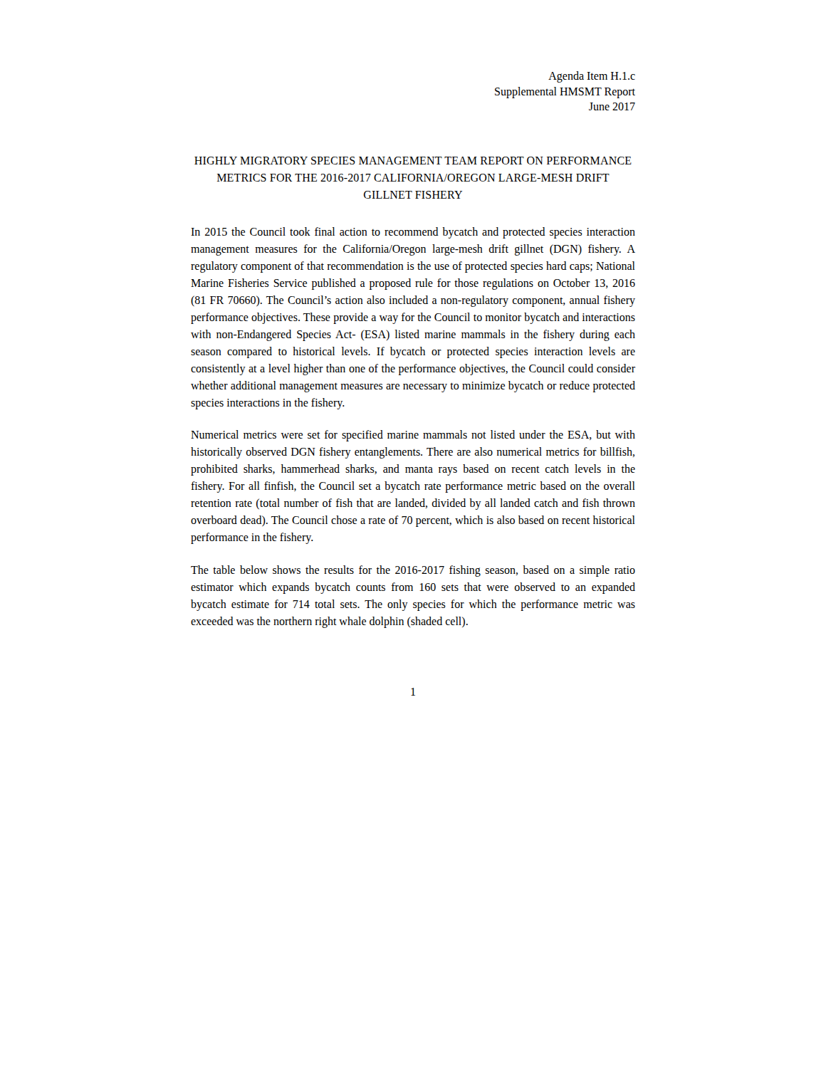Agenda Item H.1.c
Supplemental HMSMT Report
June 2017
Highly Migratory Species Management Team Report on Performance Metrics for the 2016-2017 California/Oregon Large-Mesh Drift Gillnet Fishery
In 2015 the Council took final action to recommend bycatch and protected species interaction management measures for the California/Oregon large-mesh drift gillnet (DGN) fishery. A regulatory component of that recommendation is the use of protected species hard caps; National Marine Fisheries Service published a proposed rule for those regulations on October 13, 2016 (81 FR 70660). The Council’s action also included a non-regulatory component, annual fishery performance objectives. These provide a way for the Council to monitor bycatch and interactions with non-Endangered Species Act- (ESA) listed marine mammals in the fishery during each season compared to historical levels. If bycatch or protected species interaction levels are consistently at a level higher than one of the performance objectives, the Council could consider whether additional management measures are necessary to minimize bycatch or reduce protected species interactions in the fishery.
Numerical metrics were set for specified marine mammals not listed under the ESA, but with historically observed DGN fishery entanglements. There are also numerical metrics for billfish, prohibited sharks, hammerhead sharks, and manta rays based on recent catch levels in the fishery. For all finfish, the Council set a bycatch rate performance metric based on the overall retention rate (total number of fish that are landed, divided by all landed catch and fish thrown overboard dead). The Council chose a rate of 70 percent, which is also based on recent historical performance in the fishery.
The table below shows the results for the 2016-2017 fishing season, based on a simple ratio estimator which expands bycatch counts from 160 sets that were observed to an expanded bycatch estimate for 714 total sets. The only species for which the performance metric was exceeded was the northern right whale dolphin (shaded cell).
1